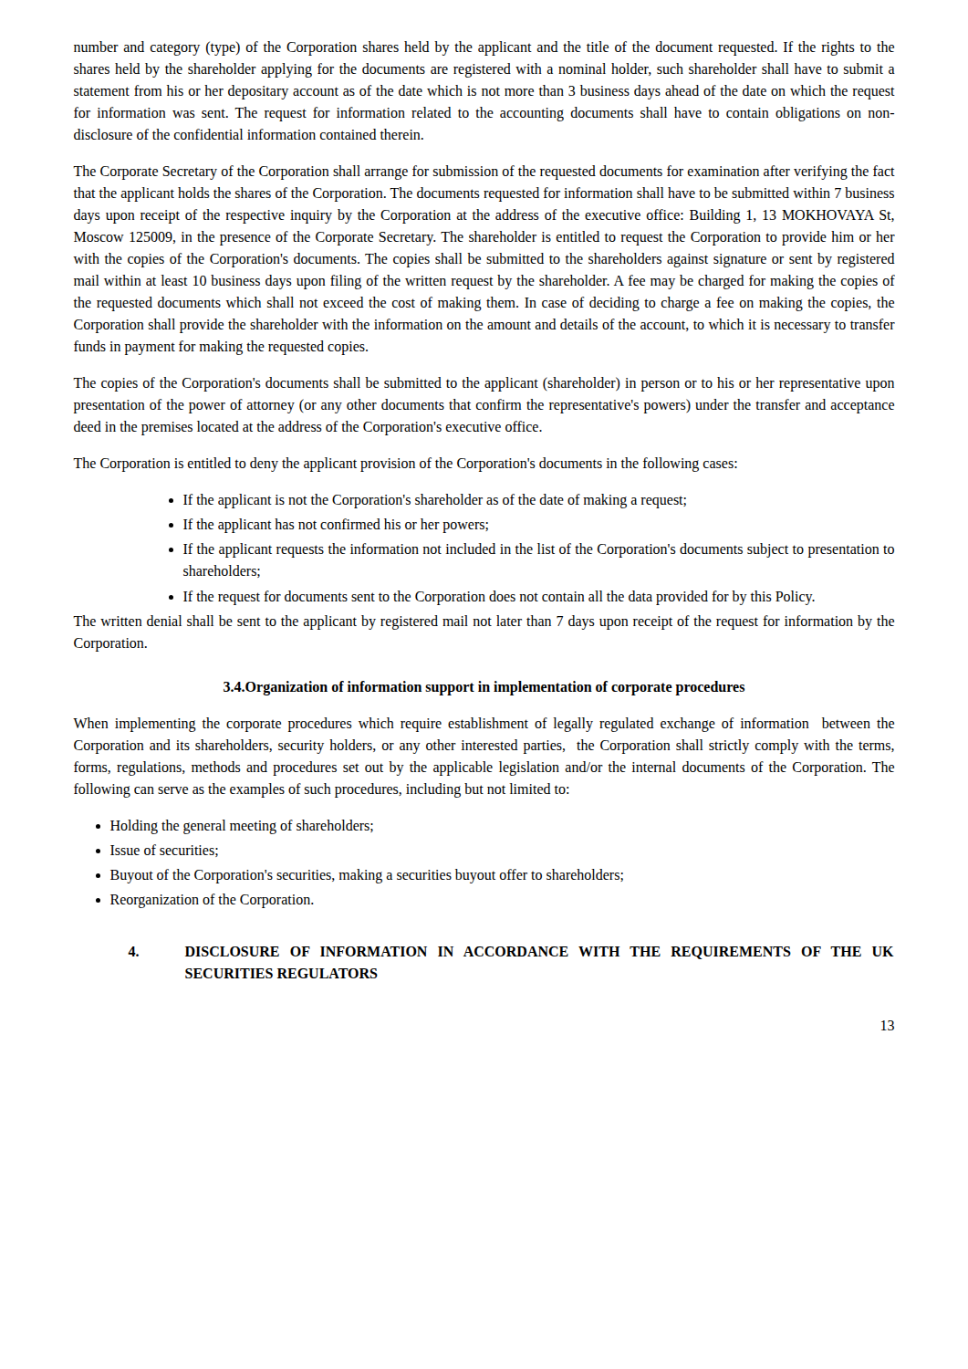number and category (type) of the Corporation shares held by the applicant and the title of the document requested. If the rights to the shares held by the shareholder applying for the documents are registered with a nominal holder, such shareholder shall have to submit a statement from his or her depositary account as of the date which is not more than 3 business days ahead of the date on which the request for information was sent. The request for information related to the accounting documents shall have to contain obligations on non-disclosure of the confidential information contained therein.
The Corporate Secretary of the Corporation shall arrange for submission of the requested documents for examination after verifying the fact that the applicant holds the shares of the Corporation. The documents requested for information shall have to be submitted within 7 business days upon receipt of the respective inquiry by the Corporation at the address of the executive office: Building 1, 13 MOKHOVAYA St, Moscow 125009, in the presence of the Corporate Secretary. The shareholder is entitled to request the Corporation to provide him or her with the copies of the Corporation's documents. The copies shall be submitted to the shareholders against signature or sent by registered mail within at least 10 business days upon filing of the written request by the shareholder. A fee may be charged for making the copies of the requested documents which shall not exceed the cost of making them. In case of deciding to charge a fee on making the copies, the Corporation shall provide the shareholder with the information on the amount and details of the account, to which it is necessary to transfer funds in payment for making the requested copies.
The copies of the Corporation's documents shall be submitted to the applicant (shareholder) in person or to his or her representative upon presentation of the power of attorney (or any other documents that confirm the representative's powers) under the transfer and acceptance deed in the premises located at the address of the Corporation's executive office.
The Corporation is entitled to deny the applicant provision of the Corporation's documents in the following cases:
If the applicant is not the Corporation's shareholder as of the date of making a request;
If the applicant has not confirmed his or her powers;
If the applicant requests the information not included in the list of the Corporation's documents subject to presentation to shareholders;
If the request for documents sent to the Corporation does not contain all the data provided for by this Policy.
The written denial shall be sent to the applicant by registered mail not later than 7 days upon receipt of the request for information by the Corporation.
3.4.Organization of information support in implementation of corporate procedures
When implementing the corporate procedures which require establishment of legally regulated exchange of information between the Corporation and its shareholders, security holders, or any other interested parties, the Corporation shall strictly comply with the terms, forms, regulations, methods and procedures set out by the applicable legislation and/or the internal documents of the Corporation. The following can serve as the examples of such procedures, including but not limited to:
Holding the general meeting of shareholders;
Issue of securities;
Buyout of the Corporation's securities, making a securities buyout offer to shareholders;
Reorganization of the Corporation.
| 4. | DISCLOSURE OF INFORMATION IN ACCORDANCE WITH THE REQUIREMENTS OF THE UK SECURITIES REGULATORS |
13